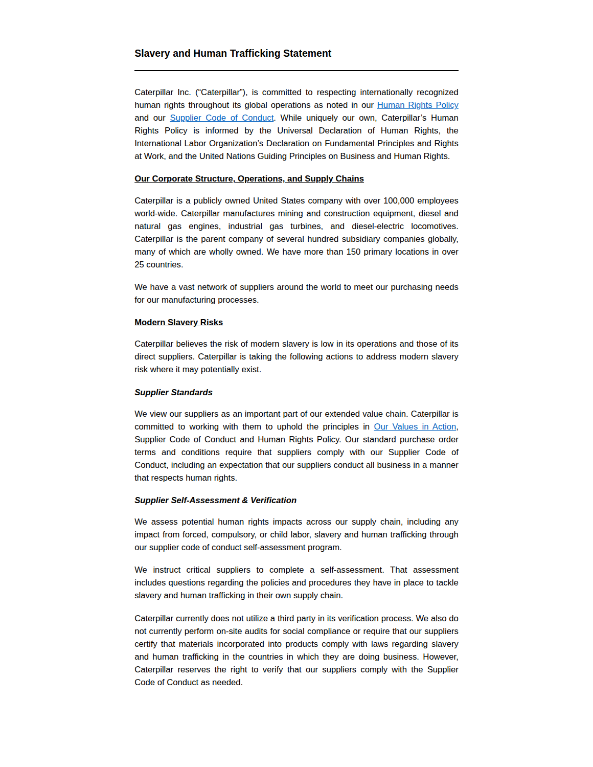Slavery and Human Trafficking Statement
Caterpillar Inc. (“Caterpillar”), is committed to respecting internationally recognized human rights throughout its global operations as noted in our Human Rights Policy and our Supplier Code of Conduct. While uniquely our own, Caterpillar’s Human Rights Policy is informed by the Universal Declaration of Human Rights, the International Labor Organization’s Declaration on Fundamental Principles and Rights at Work, and the United Nations Guiding Principles on Business and Human Rights.
Our Corporate Structure, Operations, and Supply Chains
Caterpillar is a publicly owned United States company with over 100,000 employees world-wide. Caterpillar manufactures mining and construction equipment, diesel and natural gas engines, industrial gas turbines, and diesel-electric locomotives. Caterpillar is the parent company of several hundred subsidiary companies globally, many of which are wholly owned. We have more than 150 primary locations in over 25 countries.
We have a vast network of suppliers around the world to meet our purchasing needs for our manufacturing processes.
Modern Slavery Risks
Caterpillar believes the risk of modern slavery is low in its operations and those of its direct suppliers. Caterpillar is taking the following actions to address modern slavery risk where it may potentially exist.
Supplier Standards
We view our suppliers as an important part of our extended value chain. Caterpillar is committed to working with them to uphold the principles in Our Values in Action, Supplier Code of Conduct and Human Rights Policy. Our standard purchase order terms and conditions require that suppliers comply with our Supplier Code of Conduct, including an expectation that our suppliers conduct all business in a manner that respects human rights.
Supplier Self-Assessment & Verification
We assess potential human rights impacts across our supply chain, including any impact from forced, compulsory, or child labor, slavery and human trafficking through our supplier code of conduct self-assessment program.
We instruct critical suppliers to complete a self-assessment. That assessment includes questions regarding the policies and procedures they have in place to tackle slavery and human trafficking in their own supply chain.
Caterpillar currently does not utilize a third party in its verification process. We also do not currently perform on-site audits for social compliance or require that our suppliers certify that materials incorporated into products comply with laws regarding slavery and human trafficking in the countries in which they are doing business. However, Caterpillar reserves the right to verify that our suppliers comply with the Supplier Code of Conduct as needed.